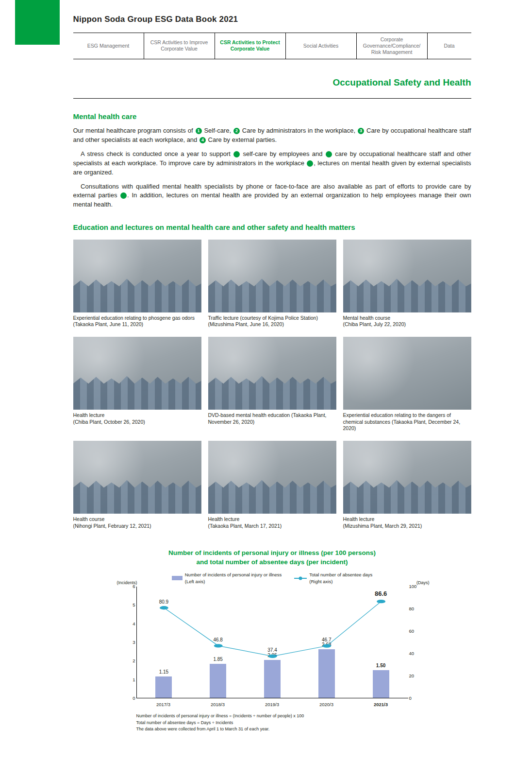Nippon Soda Group ESG Data Book 2021
ESG Management
CSR Activities to Improve
Corporate Value
CSR Activities to Protect
Corporate Value
Social Activities
Corporate Governance/Compliance/
Risk Management
Data
Occupational Safety and Health
Mental health care
Our mental healthcare program consists of 1 Self-care, 2 Care by administrators in the workplace, 3 Care by occupational healthcare staff and other specialists at each workplace, and 4 Care by external parties.
A stress check is conducted once a year to support 1 self-care by employees and 3 care by occupational healthcare staff and other specialists at each workplace. To improve care by administrators in the workplace 2, lectures on mental health given by external specialists are organized.
Consultations with qualified mental health specialists by phone or face-to-face are also available as part of efforts to provide care by external parties 4. In addition, lectures on mental health are provided by an external organization to help employees manage their own mental health.
Education and lectures on mental health care and other safety and health matters
Experiential education relating to phosgene gas odors (Takaoka Plant, June 11, 2020)
Traffic lecture (courtesy of Kojima Police Station) (Mizushima Plant, June 16, 2020)
Mental health course
(Chiba Plant, July 22, 2020)
Health lecture
(Chiba Plant, October 26, 2020)
DVD-based mental health education (Takaoka Plant, November 26, 2020)
Experiential education relating to the dangers of chemical substances (Takaoka Plant, December 24, 2020)
Health course
(Nihongi Plant, February 12, 2021)
Health lecture
(Takaoka Plant, March 17, 2021)
Health lecture
(Mizushima Plant, March 29, 2021)
Number of incidents of personal injury or illness (per 100 persons)
and total number of absentee days (per incident)
Number of incidents of personal injury or illness
(Left axis) Total number of absentee days
(Right axis)
(Incidents)
(Days)
6
5
4
3
2
1
0
100
80
60
40
20
0
1.15
1.85
2.05
2.63
1.50
80.9
46.8
37.4
46.7
86.6
2017/3 2018/3 2019/3 2020/3 2021/3
Number of incidents of personal injury or illness = (Incidents ÷ number of people) x 100
Total number of absentee days = Days ÷ Incidents
The data above were collected from April 1 to March 31 of each year.